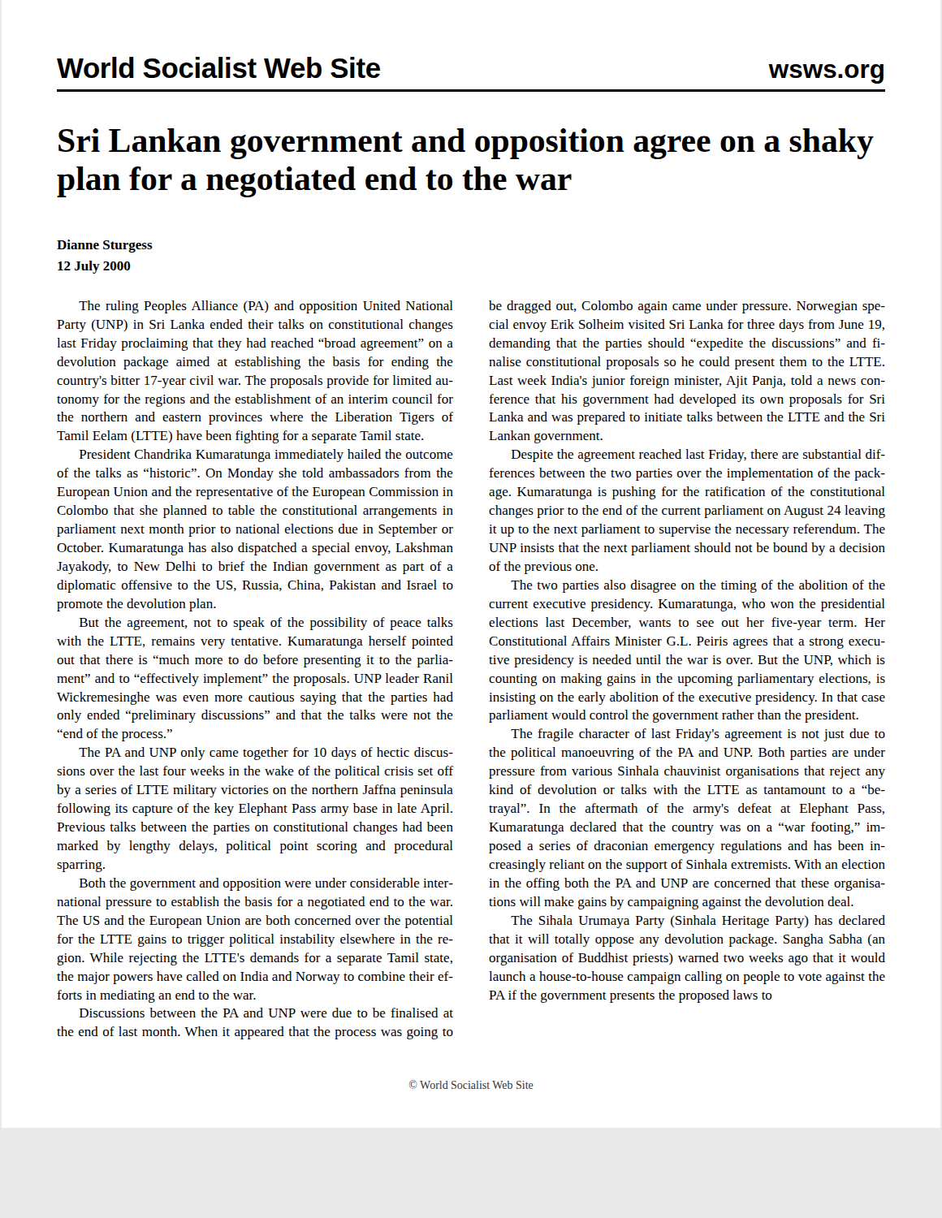World Socialist Web Site
wsws.org
Sri Lankan government and opposition agree on a shaky plan for a negotiated end to the war
Dianne Sturgess
12 July 2000
The ruling Peoples Alliance (PA) and opposition United National Party (UNP) in Sri Lanka ended their talks on constitutional changes last Friday proclaiming that they had reached “broad agreement” on a devolution package aimed at establishing the basis for ending the country's bitter 17-year civil war. The proposals provide for limited autonomy for the regions and the establishment of an interim council for the northern and eastern provinces where the Liberation Tigers of Tamil Eelam (LTTE) have been fighting for a separate Tamil state.
President Chandrika Kumaratunga immediately hailed the outcome of the talks as “historic”. On Monday she told ambassadors from the European Union and the representative of the European Commission in Colombo that she planned to table the constitutional arrangements in parliament next month prior to national elections due in September or October. Kumaratunga has also dispatched a special envoy, Lakshman Jayakody, to New Delhi to brief the Indian government as part of a diplomatic offensive to the US, Russia, China, Pakistan and Israel to promote the devolution plan.
But the agreement, not to speak of the possibility of peace talks with the LTTE, remains very tentative. Kumaratunga herself pointed out that there is “much more to do before presenting it to the parliament” and to “effectively implement” the proposals. UNP leader Ranil Wickremesinghe was even more cautious saying that the parties had only ended “preliminary discussions” and that the talks were not the “end of the process.”
The PA and UNP only came together for 10 days of hectic discussions over the last four weeks in the wake of the political crisis set off by a series of LTTE military victories on the northern Jaffna peninsula following its capture of the key Elephant Pass army base in late April. Previous talks between the parties on constitutional changes had been marked by lengthy delays, political point scoring and procedural sparring.
Both the government and opposition were under considerable international pressure to establish the basis for a negotiated end to the war. The US and the European Union are both concerned over the potential for the LTTE gains to trigger political instability elsewhere in the region. While rejecting the LTTE's demands for a separate Tamil state, the major powers have called on India and Norway to combine their efforts in mediating an end to the war.
Discussions between the PA and UNP were due to be finalised at the end of last month. When it appeared that the process was going to be dragged out, Colombo again came under pressure. Norwegian special envoy Erik Solheim visited Sri Lanka for three days from June 19, demanding that the parties should “expedite the discussions” and finalise constitutional proposals so he could present them to the LTTE. Last week India's junior foreign minister, Ajit Panja, told a news conference that his government had developed its own proposals for Sri Lanka and was prepared to initiate talks between the LTTE and the Sri Lankan government.
Despite the agreement reached last Friday, there are substantial differences between the two parties over the implementation of the package. Kumaratunga is pushing for the ratification of the constitutional changes prior to the end of the current parliament on August 24 leaving it up to the next parliament to supervise the necessary referendum. The UNP insists that the next parliament should not be bound by a decision of the previous one.
The two parties also disagree on the timing of the abolition of the current executive presidency. Kumaratunga, who won the presidential elections last December, wants to see out her five-year term. Her Constitutional Affairs Minister G.L. Peiris agrees that a strong executive presidency is needed until the war is over. But the UNP, which is counting on making gains in the upcoming parliamentary elections, is insisting on the early abolition of the executive presidency. In that case parliament would control the government rather than the president.
The fragile character of last Friday's agreement is not just due to the political manoeuvring of the PA and UNP. Both parties are under pressure from various Sinhala chauvinist organisations that reject any kind of devolution or talks with the LTTE as tantamount to a “betrayal”. In the aftermath of the army's defeat at Elephant Pass, Kumaratunga declared that the country was on a “war footing,” imposed a series of draconian emergency regulations and has been increasingly reliant on the support of Sinhala extremists. With an election in the offing both the PA and UNP are concerned that these organisations will make gains by campaigning against the devolution deal.
The Sihala Urumaya Party (Sinhala Heritage Party) has declared that it will totally oppose any devolution package. Sangha Sabha (an organisation of Buddhist priests) warned two weeks ago that it would launch a house-to-house campaign calling on people to vote against the PA if the government presents the proposed laws to
© World Socialist Web Site